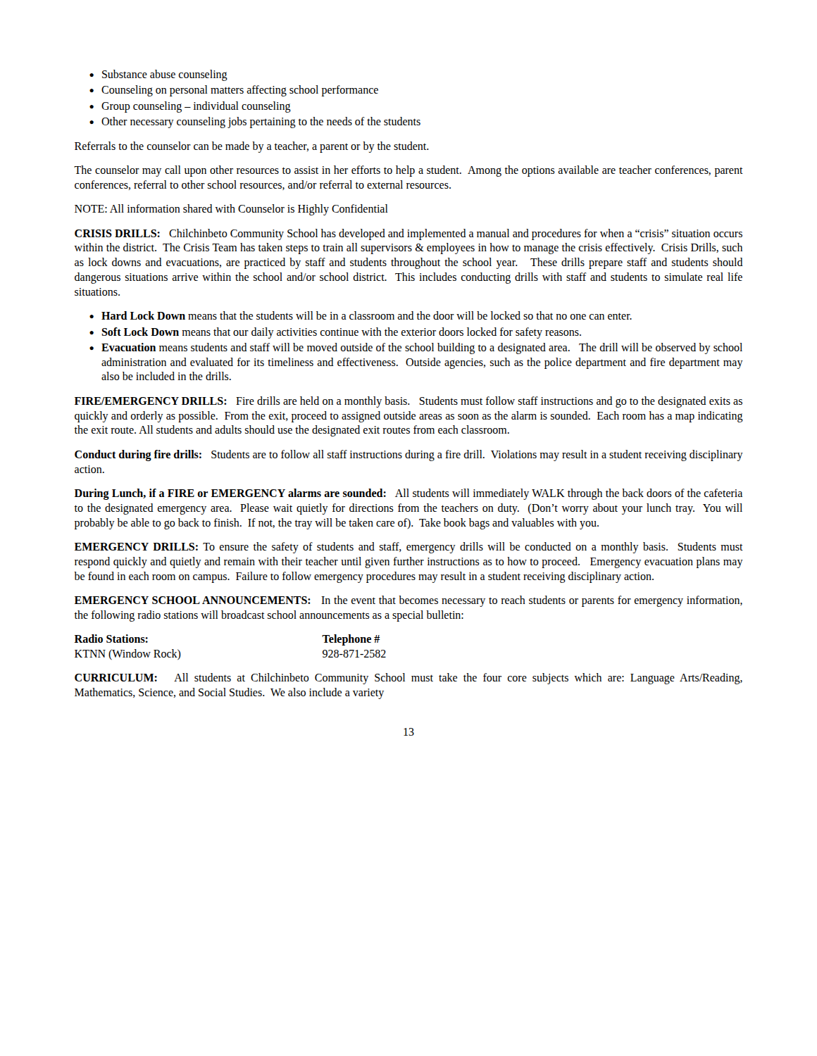Substance abuse counseling
Counseling on personal matters affecting school performance
Group counseling – individual counseling
Other necessary counseling jobs pertaining to the needs of the students
Referrals to the counselor can be made by a teacher, a parent or by the student.
The counselor may call upon other resources to assist in her efforts to help a student. Among the options available are teacher conferences, parent conferences, referral to other school resources, and/or referral to external resources.
NOTE: All information shared with Counselor is Highly Confidential
CRISIS DRILLS: Chilchinbeto Community School has developed and implemented a manual and procedures for when a “crisis” situation occurs within the district. The Crisis Team has taken steps to train all supervisors & employees in how to manage the crisis effectively. Crisis Drills, such as lock downs and evacuations, are practiced by staff and students throughout the school year. These drills prepare staff and students should dangerous situations arrive within the school and/or school district. This includes conducting drills with staff and students to simulate real life situations.
Hard Lock Down means that the students will be in a classroom and the door will be locked so that no one can enter.
Soft Lock Down means that our daily activities continue with the exterior doors locked for safety reasons.
Evacuation means students and staff will be moved outside of the school building to a designated area. The drill will be observed by school administration and evaluated for its timeliness and effectiveness. Outside agencies, such as the police department and fire department may also be included in the drills.
FIRE/EMERGENCY DRILLS: Fire drills are held on a monthly basis. Students must follow staff instructions and go to the designated exits as quickly and orderly as possible. From the exit, proceed to assigned outside areas as soon as the alarm is sounded. Each room has a map indicating the exit route. All students and adults should use the designated exit routes from each classroom.
Conduct during fire drills: Students are to follow all staff instructions during a fire drill. Violations may result in a student receiving disciplinary action.
During Lunch, if a FIRE or EMERGENCY alarms are sounded: All students will immediately WALK through the back doors of the cafeteria to the designated emergency area. Please wait quietly for directions from the teachers on duty. (Don’t worry about your lunch tray. You will probably be able to go back to finish. If not, the tray will be taken care of). Take book bags and valuables with you.
EMERGENCY DRILLS: To ensure the safety of students and staff, emergency drills will be conducted on a monthly basis. Students must respond quickly and quietly and remain with their teacher until given further instructions as to how to proceed. Emergency evacuation plans may be found in each room on campus. Failure to follow emergency procedures may result in a student receiving disciplinary action.
EMERGENCY SCHOOL ANNOUNCEMENTS: In the event that becomes necessary to reach students or parents for emergency information, the following radio stations will broadcast school announcements as a special bulletin:
| Radio Stations: | Telephone # |
| KTNN (Window Rock) | 928-871-2582 |
CURRICULUM: All students at Chilchinbeto Community School must take the four core subjects which are: Language Arts/Reading, Mathematics, Science, and Social Studies. We also include a variety
13